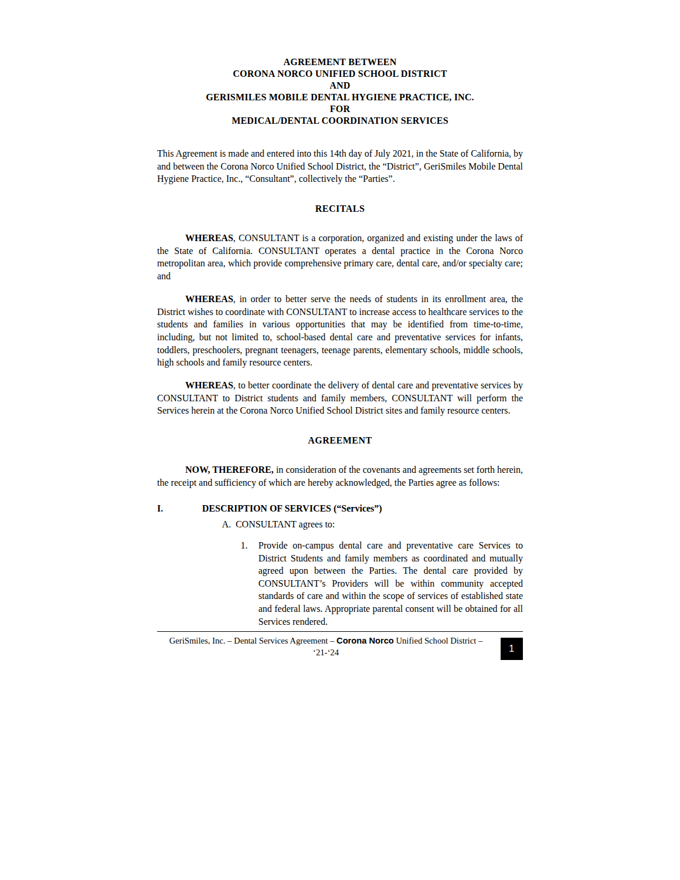Agreement Between
Corona Norco Unified School District
and
GeriSmiles Mobile Dental Hygiene Practice, Inc.
for
Medical/Dental Coordination Services
This Agreement is made and entered into this 14th day of July 2021, in the State of California, by and between the Corona Norco Unified School District, the “District”, GeriSmiles Mobile Dental Hygiene Practice, Inc., “Consultant”, collectively the “Parties”.
RECITALS
WHEREAS, CONSULTANT is a corporation, organized and existing under the laws of the State of California. CONSULTANT operates a dental practice in the Corona Norco metropolitan area, which provide comprehensive primary care, dental care, and/or specialty care; and
WHEREAS, in order to better serve the needs of students in its enrollment area, the District wishes to coordinate with CONSULTANT to increase access to healthcare services to the students and families in various opportunities that may be identified from time-to-time, including, but not limited to, school-based dental care and preventative services for infants, toddlers, preschoolers, pregnant teenagers, teenage parents, elementary schools, middle schools, high schools and family resource centers.
WHEREAS, to better coordinate the delivery of dental care and preventative services by CONSULTANT to District students and family members, CONSULTANT will perform the Services herein at the Corona Norco Unified School District sites and family resource centers.
AGREEMENT
NOW, THEREFORE, in consideration of the covenants and agreements set forth herein, the receipt and sufficiency of which are hereby acknowledged, the Parties agree as follows:
I.
DESCRIPTION OF SERVICES (“Services”)
A. CONSULTANT agrees to:
Provide on-campus dental care and preventative care Services to District Students and family members as coordinated and mutually agreed upon between the Parties. The dental care provided by CONSULTANT’s Providers will be within community accepted standards of care and within the scope of services of established state and federal laws. Appropriate parental consent will be obtained for all Services rendered.
GeriSmiles, Inc. – Dental Services Agreement – Corona Norco Unified School District – ‘21-‘24
1